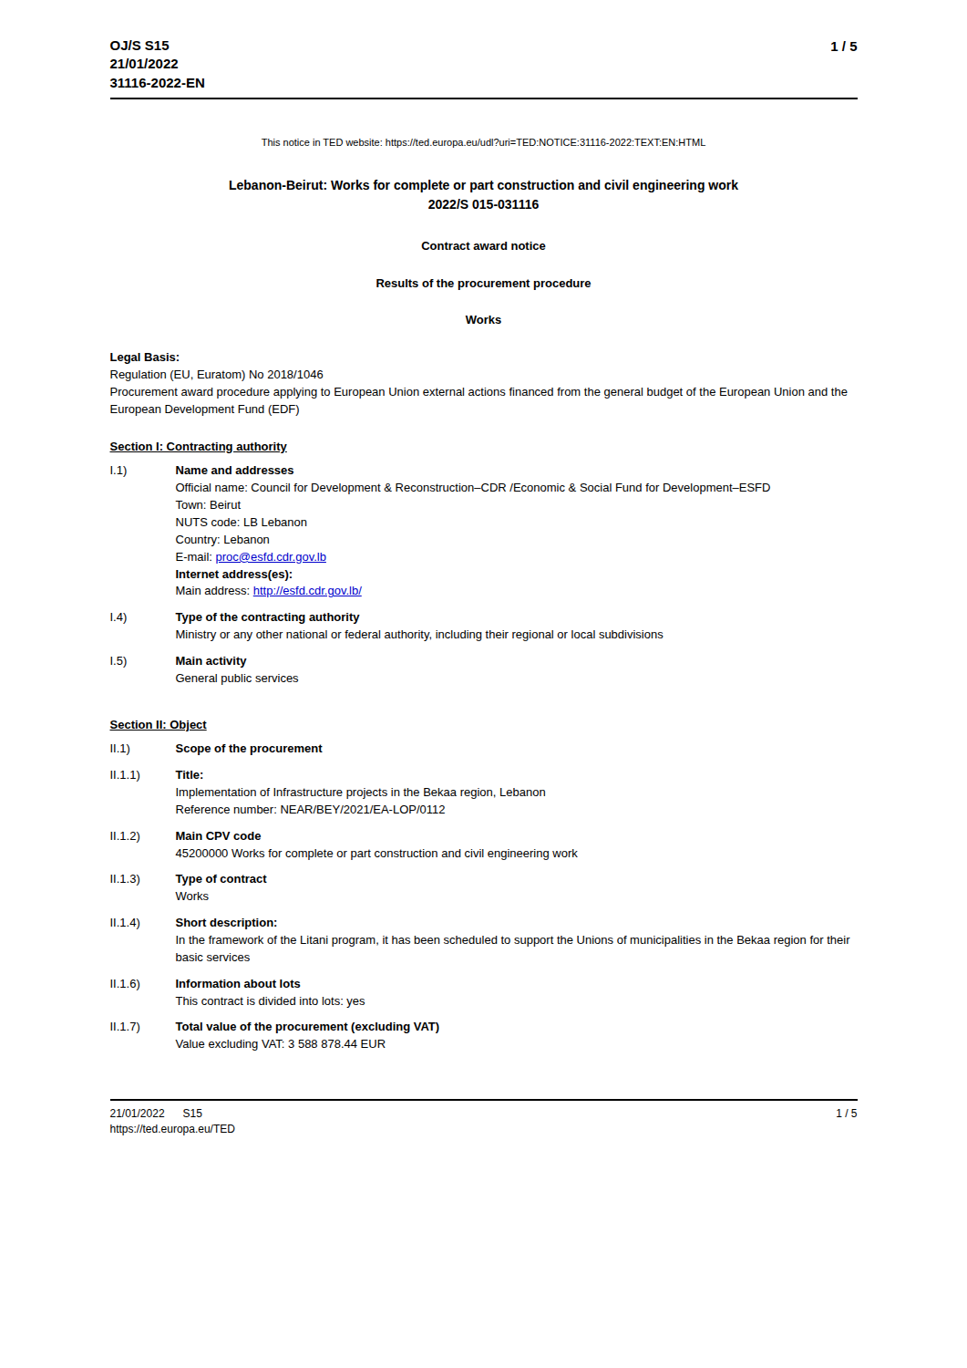OJ/S S15
21/01/2022
31116-2022-EN
1 / 5
This notice in TED website: https://ted.europa.eu/udl?uri=TED:NOTICE:31116-2022:TEXT:EN:HTML
Lebanon-Beirut: Works for complete or part construction and civil engineering work
2022/S 015-031116
Contract award notice
Results of the procurement procedure
Works
Legal Basis:
Regulation (EU, Euratom) No 2018/1046
Procurement award procedure applying to European Union external actions financed from the general budget of the European Union and the European Development Fund (EDF)
Section I: Contracting authority
| I.1) | Name and addresses Official name: Council for Development & Reconstruction–CDR /Economic & Social Fund for Development–ESFD Town: Beirut NUTS code: LB Lebanon Country: Lebanon E-mail: proc@esfd.cdr.gov.lb Internet address(es): Main address: http://esfd.cdr.gov.lb/ |
| I.4) | Type of the contracting authority Ministry or any other national or federal authority, including their regional or local subdivisions |
| I.5) | Main activity General public services |
Section II: Object
| II.1) | Scope of the procurement |
| II.1.1) | Title: Implementation of Infrastructure projects in the Bekaa region, Lebanon Reference number: NEAR/BEY/2021/EA-LOP/0112 |
| II.1.2) | Main CPV code 45200000 Works for complete or part construction and civil engineering work |
| II.1.3) | Type of contract Works |
| II.1.4) | Short description: In the framework of the Litani program, it has been scheduled to support the Unions of municipalities in the Bekaa region for their basic services |
| II.1.6) | Information about lots This contract is divided into lots: yes |
| II.1.7) | Total value of the procurement (excluding VAT) Value excluding VAT: 3 588 878.44 EUR |
21/01/2022 S15
1 / 5
https://ted.europa.eu/TED